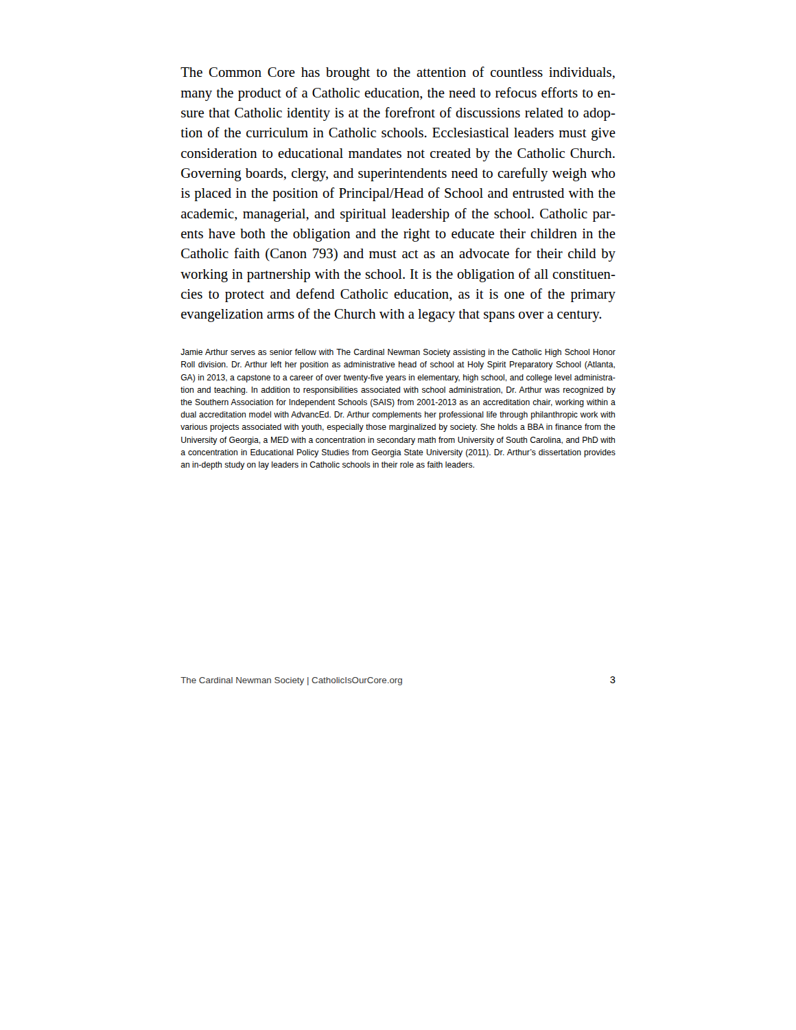The Common Core has brought to the attention of countless individuals, many the product of a Catholic education, the need to refocus efforts to ensure that Catholic identity is at the forefront of discussions related to adoption of the curriculum in Catholic schools. Ecclesiastical leaders must give consideration to educational mandates not created by the Catholic Church. Governing boards, clergy, and superintendents need to carefully weigh who is placed in the position of Principal/Head of School and entrusted with the academic, managerial, and spiritual leadership of the school. Catholic parents have both the obligation and the right to educate their children in the Catholic faith (Canon 793) and must act as an advocate for their child by working in partnership with the school. It is the obligation of all constituencies to protect and defend Catholic education, as it is one of the primary evangelization arms of the Church with a legacy that spans over a century.
Jamie Arthur serves as senior fellow with The Cardinal Newman Society assisting in the Catholic High School Honor Roll division. Dr. Arthur left her position as administrative head of school at Holy Spirit Preparatory School (Atlanta, GA) in 2013, a capstone to a career of over twenty-five years in elementary, high school, and college level administration and teaching. In addition to responsibilities associated with school administration, Dr. Arthur was recognized by the Southern Association for Independent Schools (SAIS) from 2001-2013 as an accreditation chair, working within a dual accreditation model with AdvancEd. Dr. Arthur complements her professional life through philanthropic work with various projects associated with youth, especially those marginalized by society. She holds a BBA in finance from the University of Georgia, a MED with a concentration in secondary math from University of South Carolina, and PhD with a concentration in Educational Policy Studies from Georgia State University (2011). Dr. Arthur’s dissertation provides an in-depth study on lay leaders in Catholic schools in their role as faith leaders.
The Cardinal Newman Society | CatholicIsOurCore.org 3